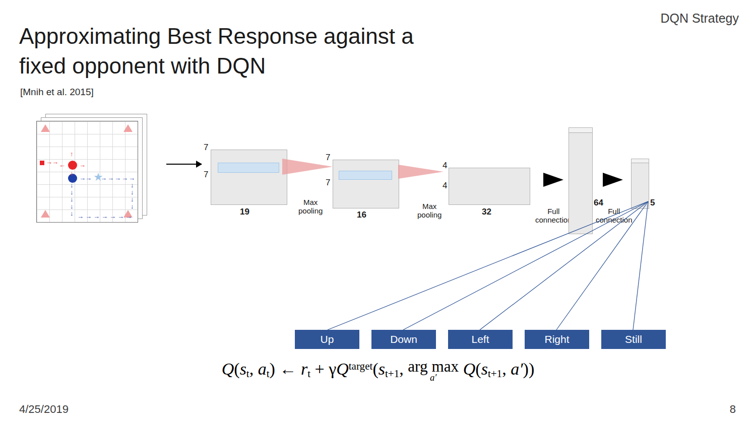DQN Strategy
Approximating Best Response against a
fixed opponent with DQN
[Mnih et al. 2015]
★
↑
↓
←
→
→
→
→
→
→
→
→
→
→
↓
↓
↓
↓
↓
↓
↓
↓
↓
→
→
→
→
→
→
→
7
7
19
Max
pooling
7
7
16
Max
pooling
4
4
32
Full
connection
64
Full
connection
5
Up
Down
Left
Right
Still
Q(st, at) ← rt + γQtarget(st+1, arg max a′ Q(st+1, a′))
4/25/2019
8